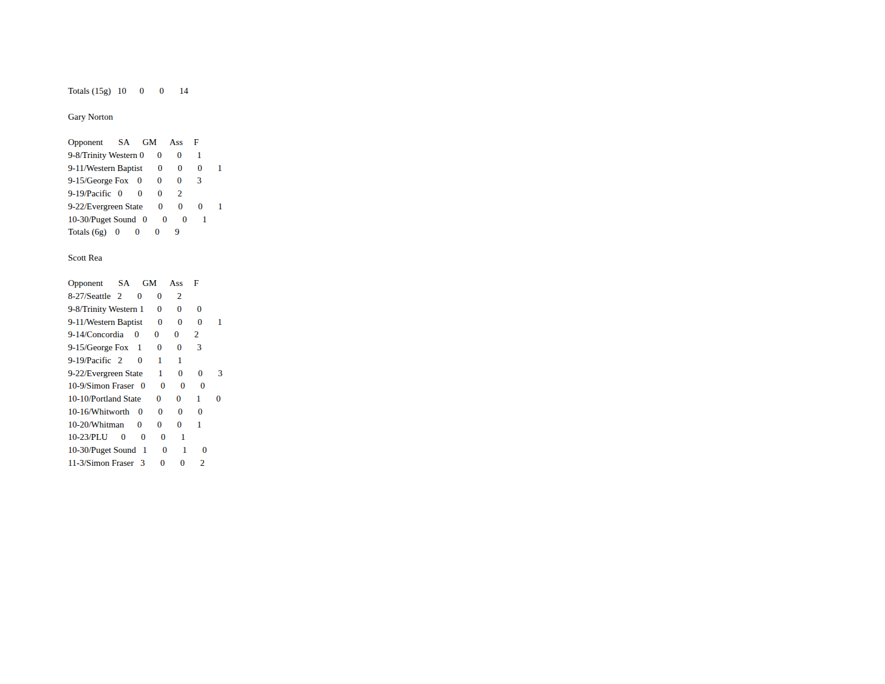Totals (15g)   10      0       0       14
Gary Norton
Opponent       SA      GM      Ass     F
9-8/Trinity Western 0      0       0       1
9-11/Western Baptist       0       0       0       1
9-15/George Fox    0       0       0       3
9-19/Pacific   0       0       0       2
9-22/Evergreen State       0       0       0       1
10-30/Puget Sound   0       0       0       1
Totals (6g)    0       0       0       9
Scott Rea
Opponent       SA      GM      Ass     F
8-27/Seattle   2       0       0       2
9-8/Trinity Western 1      0       0       0
9-11/Western Baptist       0       0       0       1
9-14/Concordia     0       0       0       2
9-15/George Fox    1       0       0       3
9-19/Pacific   2       0       1       1
9-22/Evergreen State       1       0       0       3
10-9/Simon Fraser   0       0       0       0
10-10/Portland State       0       0       1       0
10-16/Whitworth    0       0       0       0
10-20/Whitman      0       0       0       1
10-23/PLU      0       0       0       1
10-30/Puget Sound   1       0       1       0
11-3/Simon Fraser   3       0       0       2